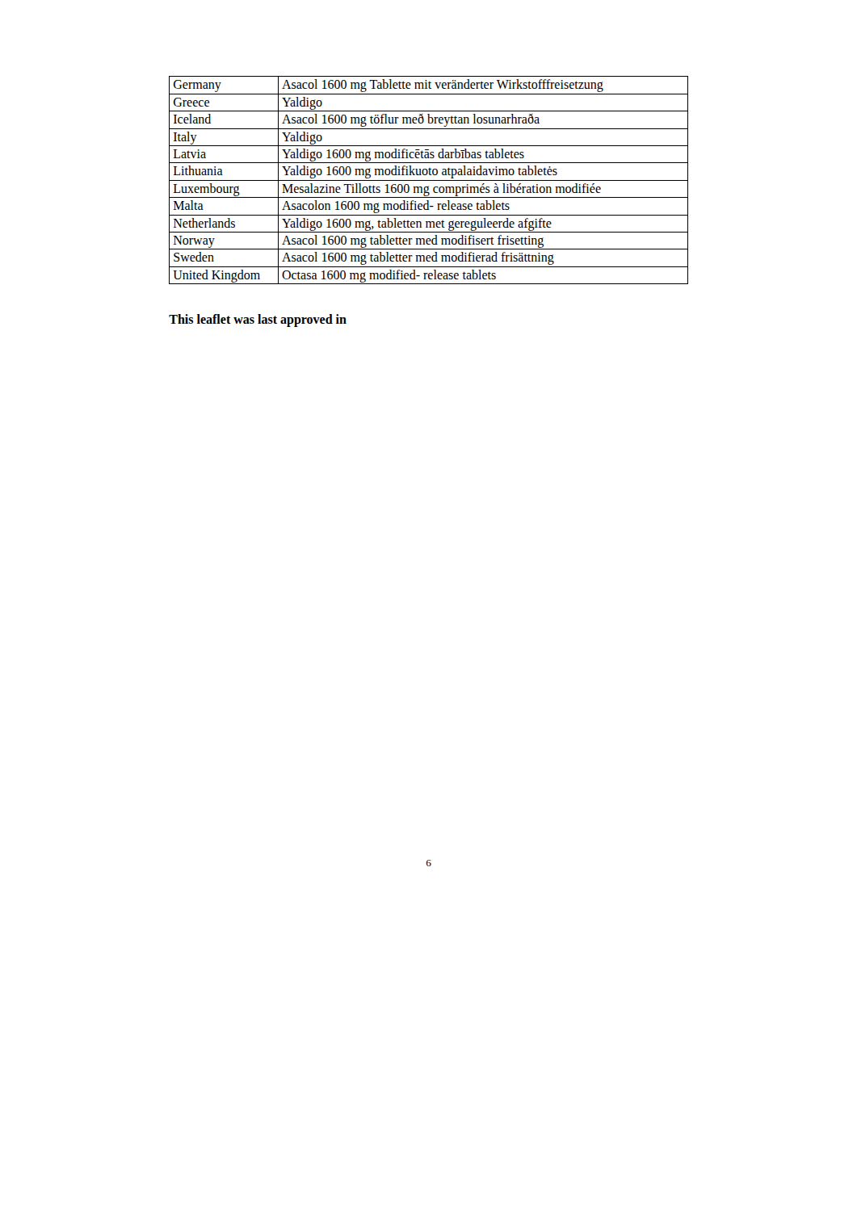| Germany | Asacol 1600 mg Tablette mit veränderter Wirkstofffreisetzung |
| Greece | Yaldigo |
| Iceland | Asacol 1600 mg töflur með breyttan losunarhraða |
| Italy | Yaldigo |
| Latvia | Yaldigo 1600 mg modificētās darbības tabletes |
| Lithuania | Yaldigo 1600 mg modifikuoto atpalaidavimo tabletės |
| Luxembourg | Mesalazine Tillotts 1600 mg comprimés à libération modifiée |
| Malta | Asacolon 1600 mg modified- release tablets |
| Netherlands | Yaldigo 1600 mg, tabletten met gereguleerde afgifte |
| Norway | Asacol 1600 mg tabletter med modifisert frisetting |
| Sweden | Asacol 1600 mg tabletter med modifierad frisättning |
| United Kingdom | Octasa 1600 mg modified- release tablets |
This leaflet was last approved in
6